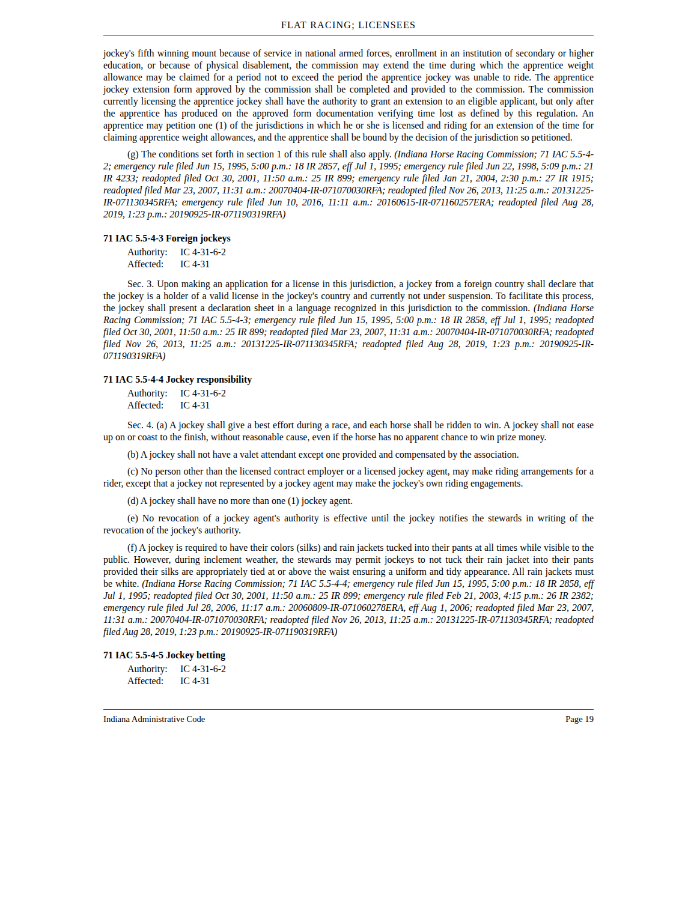FLAT RACING; LICENSEES
jockey's fifth winning mount because of service in national armed forces, enrollment in an institution of secondary or higher education, or because of physical disablement, the commission may extend the time during which the apprentice weight allowance may be claimed for a period not to exceed the period the apprentice jockey was unable to ride. The apprentice jockey extension form approved by the commission shall be completed and provided to the commission. The commission currently licensing the apprentice jockey shall have the authority to grant an extension to an eligible applicant, but only after the apprentice has produced on the approved form documentation verifying time lost as defined by this regulation. An apprentice may petition one (1) of the jurisdictions in which he or she is licensed and riding for an extension of the time for claiming apprentice weight allowances, and the apprentice shall be bound by the decision of the jurisdiction so petitioned.
(g) The conditions set forth in section 1 of this rule shall also apply. (Indiana Horse Racing Commission; 71 IAC 5.5-4-2; emergency rule filed Jun 15, 1995, 5:00 p.m.: 18 IR 2857, eff Jul 1, 1995; emergency rule filed Jun 22, 1998, 5:09 p.m.: 21 IR 4233; readopted filed Oct 30, 2001, 11:50 a.m.: 25 IR 899; emergency rule filed Jan 21, 2004, 2:30 p.m.: 27 IR 1915; readopted filed Mar 23, 2007, 11:31 a.m.: 20070404-IR-071070030RFA; readopted filed Nov 26, 2013, 11:25 a.m.: 20131225-IR-071130345RFA; emergency rule filed Jun 10, 2016, 11:11 a.m.: 20160615-IR-071160257ERA; readopted filed Aug 28, 2019, 1:23 p.m.: 20190925-IR-071190319RFA)
71 IAC 5.5-4-3 Foreign jockeys
Authority: IC 4-31-6-2
Affected: IC 4-31
Sec. 3. Upon making an application for a license in this jurisdiction, a jockey from a foreign country shall declare that the jockey is a holder of a valid license in the jockey's country and currently not under suspension. To facilitate this process, the jockey shall present a declaration sheet in a language recognized in this jurisdiction to the commission. (Indiana Horse Racing Commission; 71 IAC 5.5-4-3; emergency rule filed Jun 15, 1995, 5:00 p.m.: 18 IR 2858, eff Jul 1, 1995; readopted filed Oct 30, 2001, 11:50 a.m.: 25 IR 899; readopted filed Mar 23, 2007, 11:31 a.m.: 20070404-IR-071070030RFA; readopted filed Nov 26, 2013, 11:25 a.m.: 20131225-IR-071130345RFA; readopted filed Aug 28, 2019, 1:23 p.m.: 20190925-IR-071190319RFA)
71 IAC 5.5-4-4 Jockey responsibility
Authority: IC 4-31-6-2
Affected: IC 4-31
Sec. 4. (a) A jockey shall give a best effort during a race, and each horse shall be ridden to win. A jockey shall not ease up on or coast to the finish, without reasonable cause, even if the horse has no apparent chance to win prize money.
(b) A jockey shall not have a valet attendant except one provided and compensated by the association.
(c) No person other than the licensed contract employer or a licensed jockey agent, may make riding arrangements for a rider, except that a jockey not represented by a jockey agent may make the jockey's own riding engagements.
(d) A jockey shall have no more than one (1) jockey agent.
(e) No revocation of a jockey agent's authority is effective until the jockey notifies the stewards in writing of the revocation of the jockey's authority.
(f) A jockey is required to have their colors (silks) and rain jackets tucked into their pants at all times while visible to the public. However, during inclement weather, the stewards may permit jockeys to not tuck their rain jacket into their pants provided their silks are appropriately tied at or above the waist ensuring a uniform and tidy appearance. All rain jackets must be white. (Indiana Horse Racing Commission; 71 IAC 5.5-4-4; emergency rule filed Jun 15, 1995, 5:00 p.m.: 18 IR 2858, eff Jul 1, 1995; readopted filed Oct 30, 2001, 11:50 a.m.: 25 IR 899; emergency rule filed Feb 21, 2003, 4:15 p.m.: 26 IR 2382; emergency rule filed Jul 28, 2006, 11:17 a.m.: 20060809-IR-071060278ERA, eff Aug 1, 2006; readopted filed Mar 23, 2007, 11:31 a.m.: 20070404-IR-071070030RFA; readopted filed Nov 26, 2013, 11:25 a.m.: 20131225-IR-071130345RFA; readopted filed Aug 28, 2019, 1:23 p.m.: 20190925-IR-071190319RFA)
71 IAC 5.5-4-5 Jockey betting
Authority: IC 4-31-6-2
Affected: IC 4-31
Indiana Administrative Code Page 19